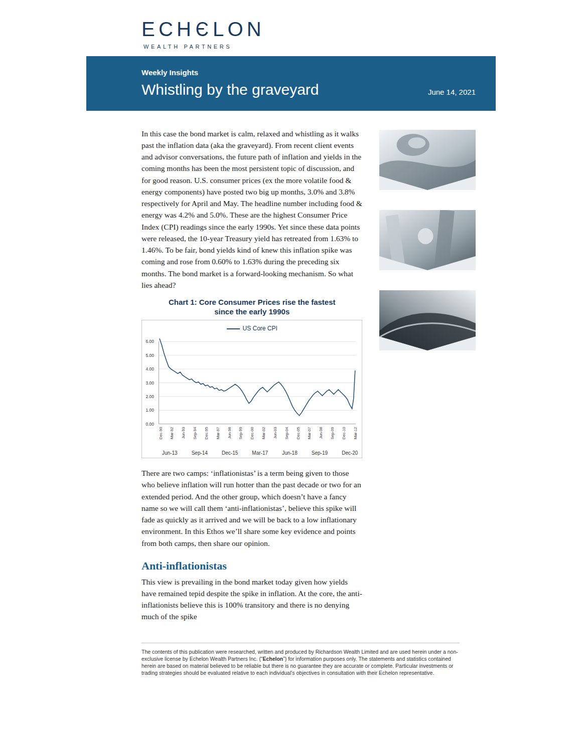ECHЄLON
WEALTH PARTNERS
Weekly Insights
Whistling by the graveyard
June 14, 2021
In this case the bond market is calm, relaxed and whistling as it walks past the inflation data (aka the graveyard). From recent client events and advisor conversations, the future path of inflation and yields in the coming months has been the most persistent topic of discussion, and for good reason. U.S. consumer prices (ex the more volatile food & energy components) have posted two big up months, 3.0% and 3.8% respectively for April and May. The headline number including food & energy was 4.2% and 5.0%. These are the highest Consumer Price Index (CPI) readings since the early 1990s. Yet since these data points were released, the 10-year Treasury yield has retreated from 1.63% to 1.46%. To be fair, bond yields kind of knew this inflation spike was coming and rose from 0.60% to 1.63% during the preceding six months. The bond market is a forward-looking mechanism. So what lies ahead?
Chart 1: Core Consumer Prices rise the fastest
since the early 1990s
US Core CPI
6.00 5.00 4.00 3.00 2.00 1.00 0.00 Dec-90 Mar-92 Jun-93 Sep-94 Dec-95 Mar-97 Jun-98 Sep-99 Dec-00 Mar-02 Jun-03 Sep-04 Dec-05 Mar-07 Jun-08 Sep-09 Dec-10 Mar-12
Jun-13 Sep-14 Dec-15 Mar-17 Jun-18 Sep-19 Dec-20
There are two camps: ‘inflationistas’ is a term being given to those who believe inflation will run hotter than the past decade or two for an extended period. And the other group, which doesn’t have a fancy name so we will call them ‘anti-inflationistas’, believe this spike will fade as quickly as it arrived and we will be back to a low inflationary environment. In this Ethos we’ll share some key evidence and points from both camps, then share our opinion.
Anti-inflationistas
This view is prevailing in the bond market today given how yields have remained tepid despite the spike in inflation. At the core, the anti-inflationists believe this is 100% transitory and there is no denying much of the spike
The contents of this publication were researched, written and produced by Richardson Wealth Limited and are used herein under a non-exclusive license by Echelon Wealth Partners Inc. (“Echelon”) for information purposes only. The statements and statistics contained herein are based on material believed to be reliable but there is no guarantee they are accurate or complete. Particular investments or trading strategies should be evaluated relative to each individual's objectives in consultation with their Echelon representative.